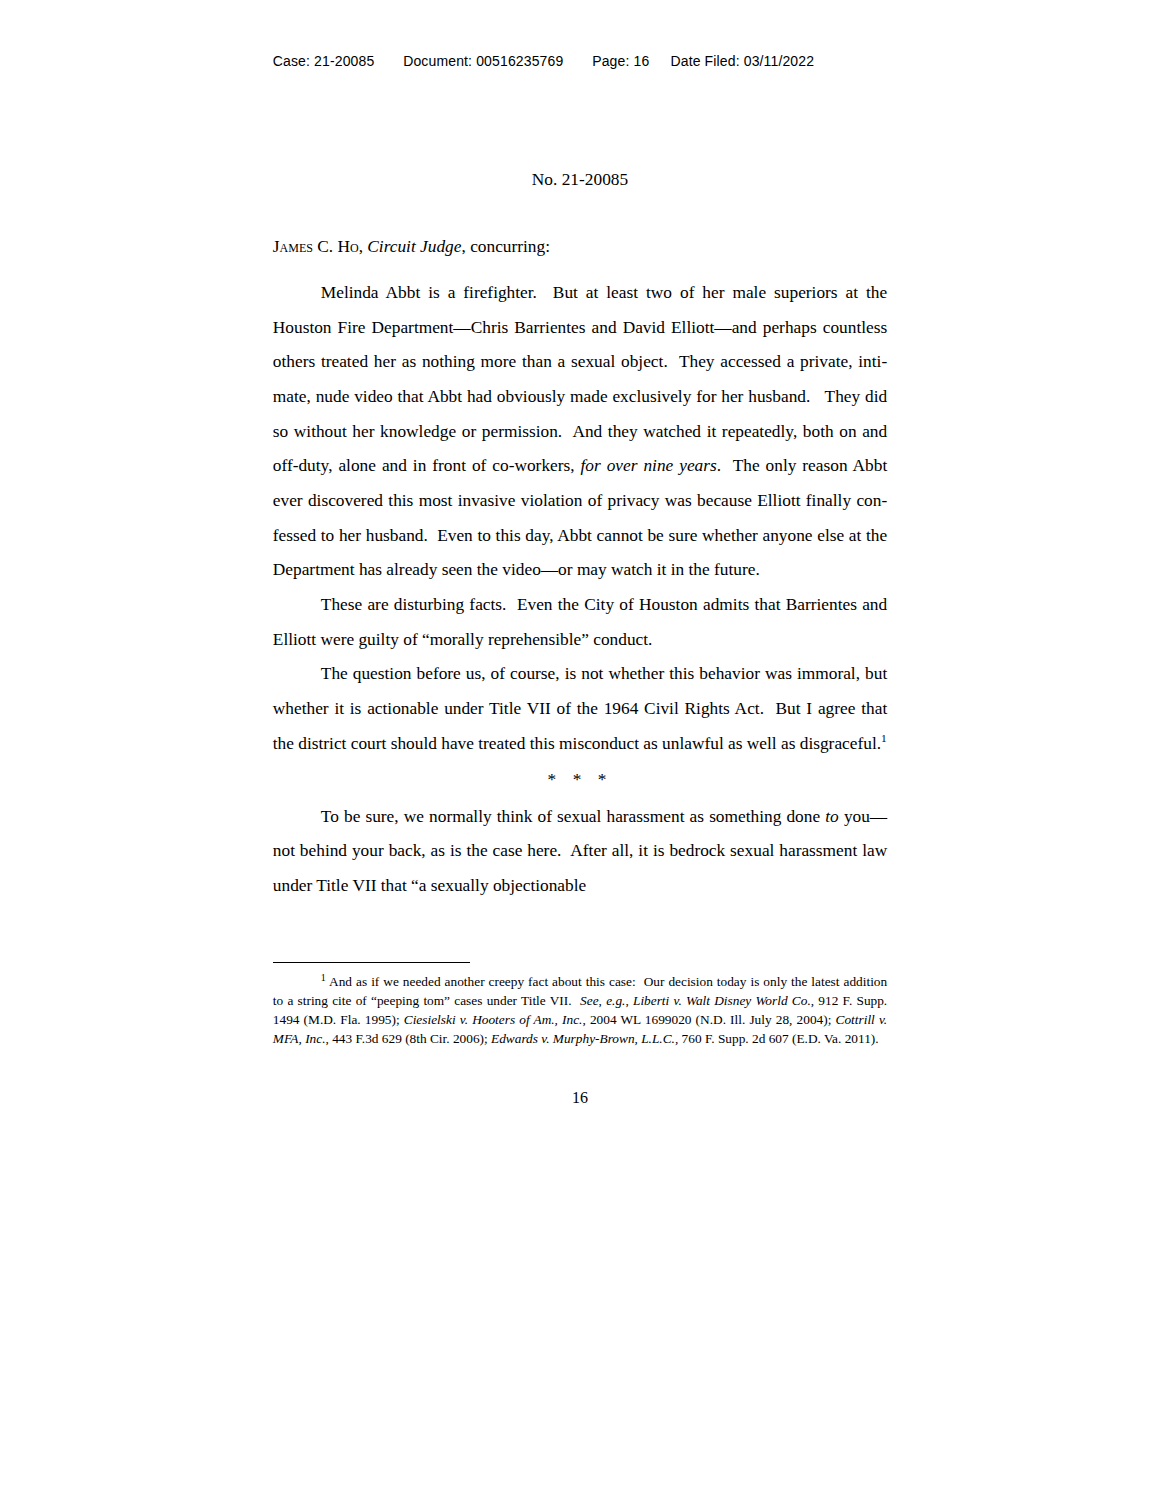Case: 21-20085 Document: 00516235769 Page: 16 Date Filed: 03/11/2022
No. 21-20085
James C. Ho, Circuit Judge, concurring:
Melinda Abbt is a firefighter. But at least two of her male superiors at the Houston Fire Department—Chris Barrientes and David Elliott—and perhaps countless others treated her as nothing more than a sexual object. They accessed a private, intimate, nude video that Abbt had obviously made exclusively for her husband. They did so without her knowledge or permission. And they watched it repeatedly, both on and off-duty, alone and in front of co-workers, for over nine years. The only reason Abbt ever discovered this most invasive violation of privacy was because Elliott finally confessed to her husband. Even to this day, Abbt cannot be sure whether anyone else at the Department has already seen the video—or may watch it in the future.
These are disturbing facts. Even the City of Houston admits that Barrientes and Elliott were guilty of “morally reprehensible” conduct.
The question before us, of course, is not whether this behavior was immoral, but whether it is actionable under Title VII of the 1964 Civil Rights Act. But I agree that the district court should have treated this misconduct as unlawful as well as disgraceful.1
* * *
To be sure, we normally think of sexual harassment as something done to you—not behind your back, as is the case here. After all, it is bedrock sexual harassment law under Title VII that “a sexually objectionable
1 And as if we needed another creepy fact about this case: Our decision today is only the latest addition to a string cite of “peeping tom” cases under Title VII. See, e.g., Liberti v. Walt Disney World Co., 912 F. Supp. 1494 (M.D. Fla. 1995); Ciesielski v. Hooters of Am., Inc., 2004 WL 1699020 (N.D. Ill. July 28, 2004); Cottrill v. MFA, Inc., 443 F.3d 629 (8th Cir. 2006); Edwards v. Murphy-Brown, L.L.C., 760 F. Supp. 2d 607 (E.D. Va. 2011).
16